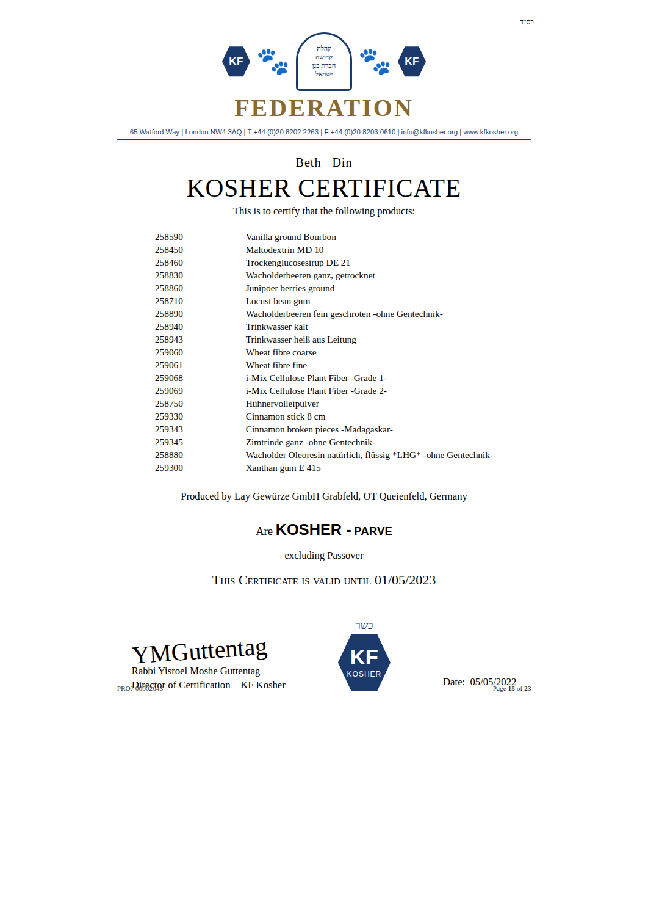בס"ד
KF
🐾
קהלת קדושה חברת בנן ישראל
🐾
KF
FEDERATION
65 Watford Way | London NW4 3AQ | T +44 (0)20 8202 2263 | F +44 (0)20 8203 0610 | info@kfkosher.org | www.kfkosher.org
Beth Din
KOSHER CERTIFICATE
This is to certify that the following products:
| 258590 | Vanilla ground Bourbon |
| 258450 | Maltodextrin MD 10 |
| 258460 | Trockenglucosesirup DE 21 |
| 258830 | Wacholderbeeren ganz, getrocknet |
| 258860 | Junipoer berries ground |
| 258710 | Locust bean gum |
| 258890 | Wacholderbeeren fein geschroten -ohne Gentechnik- |
| 258940 | Trinkwasser kalt |
| 258943 | Trinkwasser heiß aus Leitung |
| 259060 | Wheat fibre coarse |
| 259061 | Wheat fibre fine |
| 259068 | i-Mix Cellulose Plant Fiber -Grade 1- |
| 259069 | i-Mix Cellulose Plant Fiber -Grade 2- |
| 258750 | Hühnervolleipulver |
| 259330 | Cinnamon stick 8 cm |
| 259343 | Cinnamon broken pieces -Madagaskar- |
| 259345 | Zimtrinde ganz -ohne Gentechnik- |
| 258880 | Wacholder Oleoresin natürlich, flüssig *LHG* -ohne Gentechnik- |
| 259300 | Xanthan gum E 415 |
Produced by Lay Gewürze GmbH Grabfeld, OT Queienfeld, Germany
Are KOSHER - PARVE
excluding Passover
This Certificate is valid until 01/05/2023
YMGuttentag
Rabbi Yisroel Moshe Guttentag
Director of Certification – KF Kosher
כשר
KF KOSHER
Date: 05/05/2022
PROJ-00002643 Page 15 of 23